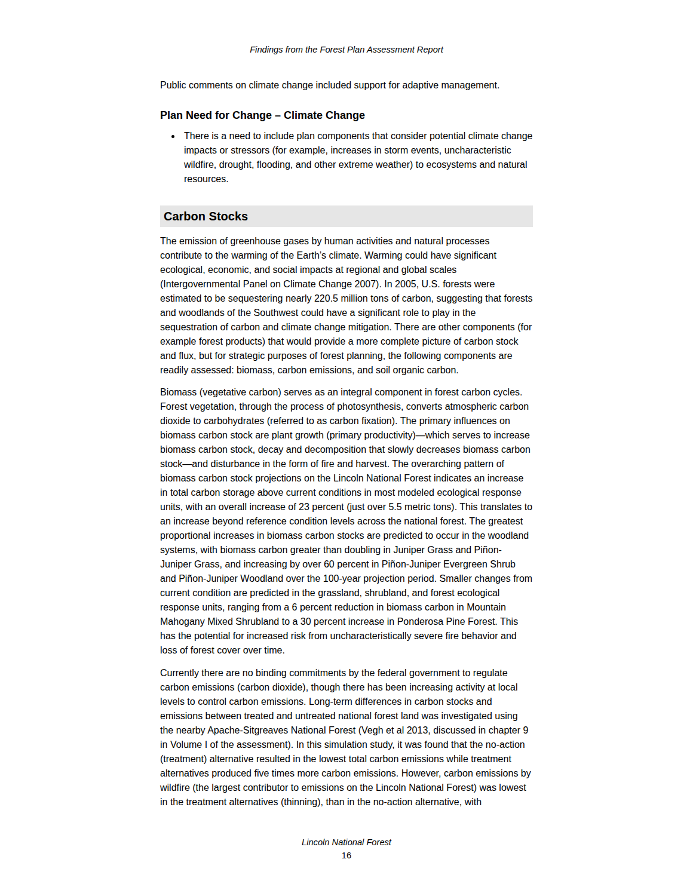Findings from the Forest Plan Assessment Report
Public comments on climate change included support for adaptive management.
Plan Need for Change – Climate Change
There is a need to include plan components that consider potential climate change impacts or stressors (for example, increases in storm events, uncharacteristic wildfire, drought, flooding, and other extreme weather) to ecosystems and natural resources.
Carbon Stocks
The emission of greenhouse gases by human activities and natural processes contribute to the warming of the Earth’s climate. Warming could have significant ecological, economic, and social impacts at regional and global scales (Intergovernmental Panel on Climate Change 2007). In 2005, U.S. forests were estimated to be sequestering nearly 220.5 million tons of carbon, suggesting that forests and woodlands of the Southwest could have a significant role to play in the sequestration of carbon and climate change mitigation. There are other components (for example forest products) that would provide a more complete picture of carbon stock and flux, but for strategic purposes of forest planning, the following components are readily assessed: biomass, carbon emissions, and soil organic carbon.
Biomass (vegetative carbon) serves as an integral component in forest carbon cycles. Forest vegetation, through the process of photosynthesis, converts atmospheric carbon dioxide to carbohydrates (referred to as carbon fixation). The primary influences on biomass carbon stock are plant growth (primary productivity)—which serves to increase biomass carbon stock, decay and decomposition that slowly decreases biomass carbon stock—and disturbance in the form of fire and harvest. The overarching pattern of biomass carbon stock projections on the Lincoln National Forest indicates an increase in total carbon storage above current conditions in most modeled ecological response units, with an overall increase of 23 percent (just over 5.5 metric tons). This translates to an increase beyond reference condition levels across the national forest. The greatest proportional increases in biomass carbon stocks are predicted to occur in the woodland systems, with biomass carbon greater than doubling in Juniper Grass and Piñon-Juniper Grass, and increasing by over 60 percent in Piñon-Juniper Evergreen Shrub and Piñon-Juniper Woodland over the 100-year projection period. Smaller changes from current condition are predicted in the grassland, shrubland, and forest ecological response units, ranging from a 6 percent reduction in biomass carbon in Mountain Mahogany Mixed Shrubland to a 30 percent increase in Ponderosa Pine Forest. This has the potential for increased risk from uncharacteristically severe fire behavior and loss of forest cover over time.
Currently there are no binding commitments by the federal government to regulate carbon emissions (carbon dioxide), though there has been increasing activity at local levels to control carbon emissions. Long-term differences in carbon stocks and emissions between treated and untreated national forest land was investigated using the nearby Apache-Sitgreaves National Forest (Vegh et al 2013, discussed in chapter 9 in Volume I of the assessment). In this simulation study, it was found that the no-action (treatment) alternative resulted in the lowest total carbon emissions while treatment alternatives produced five times more carbon emissions. However, carbon emissions by wildfire (the largest contributor to emissions on the Lincoln National Forest) was lowest in the treatment alternatives (thinning), than in the no-action alternative, with
Lincoln National Forest
16